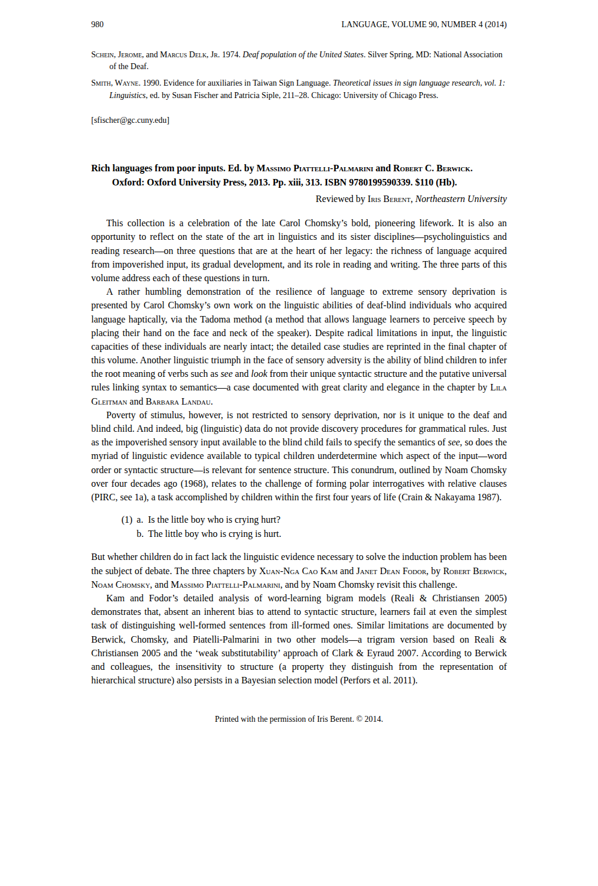980 LANGUAGE, VOLUME 90, NUMBER 4 (2014)
Schein, Jerome, and Marcus Delk, Jr. 1974. Deaf population of the United States. Silver Spring, MD: National Association of the Deaf.
Smith, Wayne. 1990. Evidence for auxiliaries in Taiwan Sign Language. Theoretical issues in sign language research, vol. 1: Linguistics, ed. by Susan Fischer and Patricia Siple, 211–28. Chicago: University of Chicago Press.
[sfischer@gc.cuny.edu]
Rich languages from poor inputs. Ed. by Massimo Piattelli-Palmarini and Robert C. Berwick. Oxford: Oxford University Press, 2013. Pp. xiii, 313. ISBN 9780199590339. $110 (Hb).
Reviewed by Iris Berent, Northeastern University
This collection is a celebration of the late Carol Chomsky’s bold, pioneering lifework. It is also an opportunity to reflect on the state of the art in linguistics and its sister disciplines—psycholinguistics and reading research—on three questions that are at the heart of her legacy: the richness of language acquired from impoverished input, its gradual development, and its role in reading and writing. The three parts of this volume address each of these questions in turn.
A rather humbling demonstration of the resilience of language to extreme sensory deprivation is presented by Carol Chomsky’s own work on the linguistic abilities of deaf-blind individuals who acquired language haptically, via the Tadoma method (a method that allows language learners to perceive speech by placing their hand on the face and neck of the speaker). Despite radical limitations in input, the linguistic capacities of these individuals are nearly intact; the detailed case studies are reprinted in the final chapter of this volume. Another linguistic triumph in the face of sensory adversity is the ability of blind children to infer the root meaning of verbs such as see and look from their unique syntactic structure and the putative universal rules linking syntax to semantics—a case documented with great clarity and elegance in the chapter by Lila Gleitman and Barbara Landau.
Poverty of stimulus, however, is not restricted to sensory deprivation, nor is it unique to the deaf and blind child. And indeed, big (linguistic) data do not provide discovery procedures for grammatical rules. Just as the impoverished sensory input available to the blind child fails to specify the semantics of see, so does the myriad of linguistic evidence available to typical children underdetermine which aspect of the input—word order or syntactic structure—is relevant for sentence structure. This conundrum, outlined by Noam Chomsky over four decades ago (1968), relates to the challenge of forming polar interrogatives with relative clauses (PIRC, see 1a), a task accomplished by children within the first four years of life (Crain & Nakayama 1987).
| (1) | a. | Is the little boy who is crying hurt? |
| | b. | The little boy who is crying is hurt. |
But whether children do in fact lack the linguistic evidence necessary to solve the induction problem has been the subject of debate. The three chapters by Xuan-Nga Cao Kam and Janet Dean Fodor, by Robert Berwick, Noam Chomsky, and Massimo Piattelli-Palmarini, and by Noam Chomsky revisit this challenge.
Kam and Fodor’s detailed analysis of word-learning bigram models (Reali & Christiansen 2005) demonstrates that, absent an inherent bias to attend to syntactic structure, learners fail at even the simplest task of distinguishing well-formed sentences from ill-formed ones. Similar limitations are documented by Berwick, Chomsky, and Piatelli-Palmarini in two other models—a trigram version based on Reali & Christiansen 2005 and the ‘weak substitutability’ approach of Clark & Eyraud 2007. According to Berwick and colleagues, the insensitivity to structure (a property they distinguish from the representation of hierarchical structure) also persists in a Bayesian selection model (Perfors et al. 2011).
Printed with the permission of Iris Berent. © 2014.